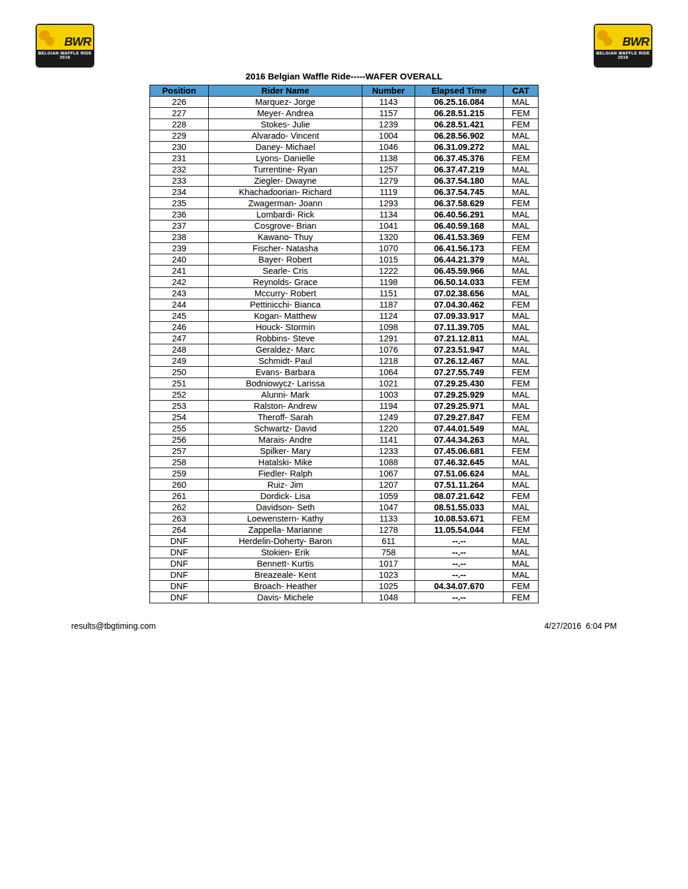BWR
BELGIAN WAFFLE RIDE 2016
BWR
BELGIAN WAFFLE RIDE 2016
2016 Belgian Waffle Ride-----WAFER OVERALL
| Position | Rider Name | Number | Elapsed Time | CAT |
| --- | --- | --- | --- | --- |
| 226 | Marquez- Jorge | 1143 | 06.25.16.084 | MAL |
| 227 | Meyer- Andrea | 1157 | 06.28.51.215 | FEM |
| 228 | Stokes- Julie | 1239 | 06.28.51.421 | FEM |
| 229 | Alvarado- Vincent | 1004 | 06.28.56.902 | MAL |
| 230 | Daney- Michael | 1046 | 06.31.09.272 | MAL |
| 231 | Lyons- Danielle | 1138 | 06.37.45.376 | FEM |
| 232 | Turrentine- Ryan | 1257 | 06.37.47.219 | MAL |
| 233 | Ziegler- Dwayne | 1279 | 06.37.54.180 | MAL |
| 234 | Khachadoorian- Richard | 1119 | 06.37.54.745 | MAL |
| 235 | Zwagerman- Joann | 1293 | 06.37.58.629 | FEM |
| 236 | Lombardi- Rick | 1134 | 06.40.56.291 | MAL |
| 237 | Cosgrove- Brian | 1041 | 06.40.59.168 | MAL |
| 238 | Kawano- Thuy | 1320 | 06.41.53.369 | FEM |
| 239 | Fischer- Natasha | 1070 | 06.41.56.173 | FEM |
| 240 | Bayer- Robert | 1015 | 06.44.21.379 | MAL |
| 241 | Searle- Cris | 1222 | 06.45.59.966 | MAL |
| 242 | Reynolds- Grace | 1198 | 06.50.14.033 | FEM |
| 243 | Mccurry- Robert | 1151 | 07.02.38.656 | MAL |
| 244 | Pettinicchi- Bianca | 1187 | 07.04.30.462 | FEM |
| 245 | Kogan- Matthew | 1124 | 07.09.33.917 | MAL |
| 246 | Houck- Stormin | 1098 | 07.11.39.705 | MAL |
| 247 | Robbins- Steve | 1291 | 07.21.12.811 | MAL |
| 248 | Geraldez- Marc | 1076 | 07.23.51.947 | MAL |
| 249 | Schmidt- Paul | 1218 | 07.26.12.467 | MAL |
| 250 | Evans- Barbara | 1064 | 07.27.55.749 | FEM |
| 251 | Bodniowycz- Larissa | 1021 | 07.29.25.430 | FEM |
| 252 | Alunni- Mark | 1003 | 07.29.25.929 | MAL |
| 253 | Ralston- Andrew | 1194 | 07.29.25.971 | MAL |
| 254 | Theroff- Sarah | 1249 | 07.29.27.847 | FEM |
| 255 | Schwartz- David | 1220 | 07.44.01.549 | MAL |
| 256 | Marais- Andre | 1141 | 07.44.34.263 | MAL |
| 257 | Spilker- Mary | 1233 | 07.45.06.681 | FEM |
| 258 | Hatalski- Mike | 1088 | 07.46.32.645 | MAL |
| 259 | Fiedler- Ralph | 1067 | 07.51.06.624 | MAL |
| 260 | Ruiz- Jim | 1207 | 07.51.11.264 | MAL |
| 261 | Dordick- Lisa | 1059 | 08.07.21.642 | FEM |
| 262 | Davidson- Seth | 1047 | 08.51.55.033 | MAL |
| 263 | Loewenstern- Kathy | 1133 | 10.08.53.671 | FEM |
| 264 | Zappella- Marianne | 1278 | 11.05.54.044 | FEM |
| DNF | Herdelin-Doherty- Baron | 611 | --.-- | MAL |
| DNF | Stokien- Erik | 758 | --.-- | MAL |
| DNF | Bennett- Kurtis | 1017 | --.-- | MAL |
| DNF | Breazeale- Kent | 1023 | --.-- | MAL |
| DNF | Broach- Heather | 1025 | 04.34.07.670 | FEM |
| DNF | Davis- Michele | 1048 | --.-- | FEM |
results@tbgtiming.com
4/27/2016 6:04 PM